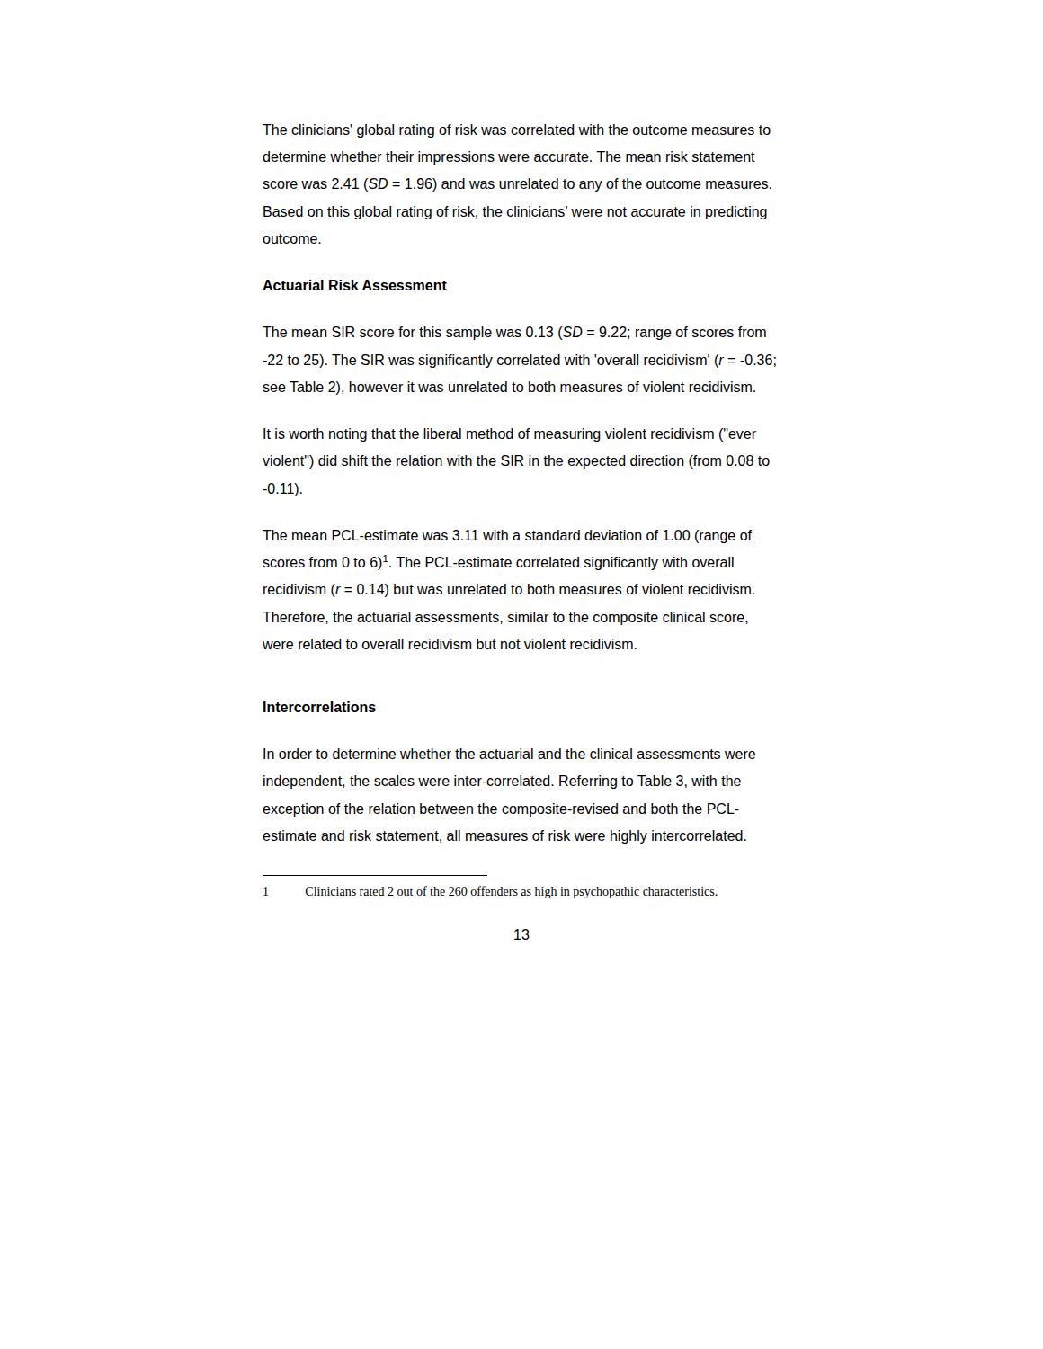The clinicians' global rating of risk was correlated with the outcome measures to determine whether their impressions were accurate. The mean risk statement score was 2.41 (SD = 1.96) and was unrelated to any of the outcome measures. Based on this global rating of risk, the clinicians’ were not accurate in predicting outcome.
Actuarial Risk Assessment
The mean SIR score for this sample was 0.13 (SD = 9.22; range of scores from -22 to 25). The SIR was significantly correlated with 'overall recidivism' (r = -0.36; see Table 2), however it was unrelated to both measures of violent recidivism.
It is worth noting that the liberal method of measuring violent recidivism ("ever violent") did shift the relation with the SIR in the expected direction (from 0.08 to -0.11).
The mean PCL-estimate was 3.11 with a standard deviation of 1.00 (range of scores from 0 to 6)1. The PCL-estimate correlated significantly with overall recidivism (r = 0.14) but was unrelated to both measures of violent recidivism. Therefore, the actuarial assessments, similar to the composite clinical score, were related to overall recidivism but not violent recidivism.
Intercorrelations
In order to determine whether the actuarial and the clinical assessments were independent, the scales were inter-correlated. Referring to Table 3, with the exception of the relation between the composite-revised and both the PCL-estimate and risk statement, all measures of risk were highly intercorrelated.
1 Clinicians rated 2 out of the 260 offenders as high in psychopathic characteristics.
13